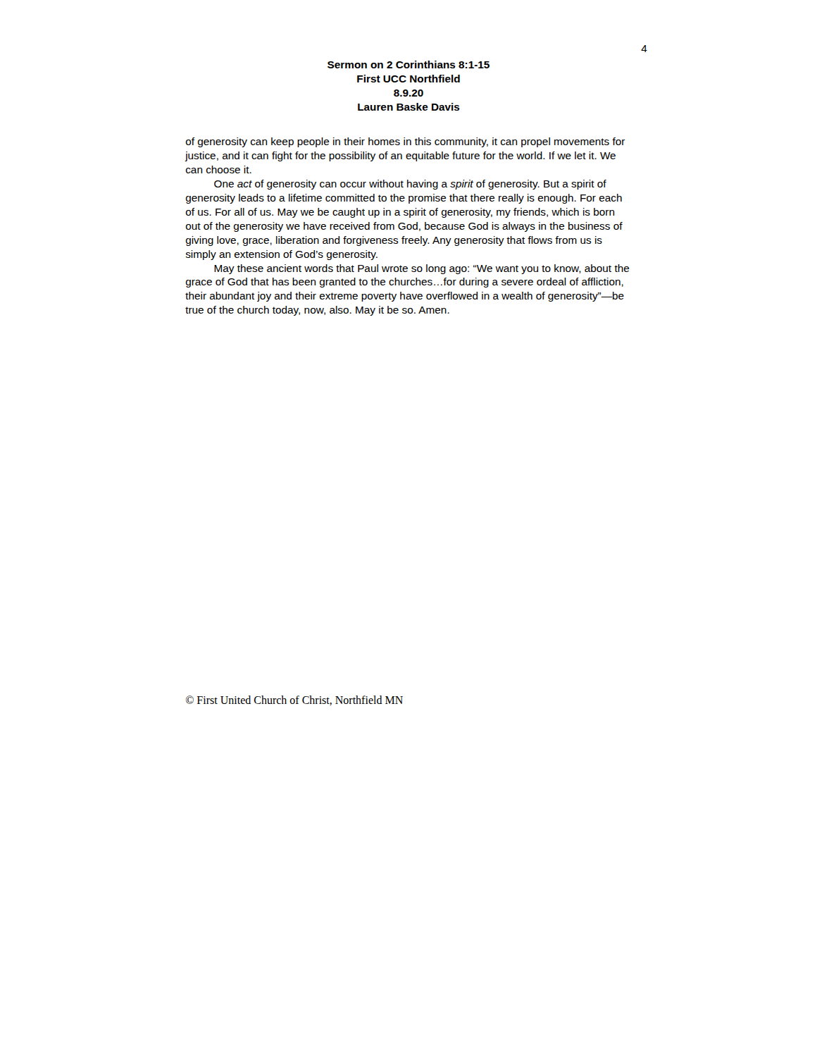4
Sermon on 2 Corinthians 8:1-15
First UCC Northfield
8.9.20
Lauren Baske Davis
of generosity can keep people in their homes in this community, it can propel movements for justice, and it can fight for the possibility of an equitable future for the world. If we let it. We can choose it.
One act of generosity can occur without having a spirit of generosity. But a spirit of generosity leads to a lifetime committed to the promise that there really is enough. For each of us. For all of us. May we be caught up in a spirit of generosity, my friends, which is born out of the generosity we have received from God, because God is always in the business of giving love, grace, liberation and forgiveness freely. Any generosity that flows from us is simply an extension of God’s generosity.
May these ancient words that Paul wrote so long ago: “We want you to know, about the grace of God that has been granted to the churches…for during a severe ordeal of affliction, their abundant joy and their extreme poverty have overflowed in a wealth of generosity”—be true of the church today, now, also. May it be so. Amen.
© First United Church of Christ, Northfield MN